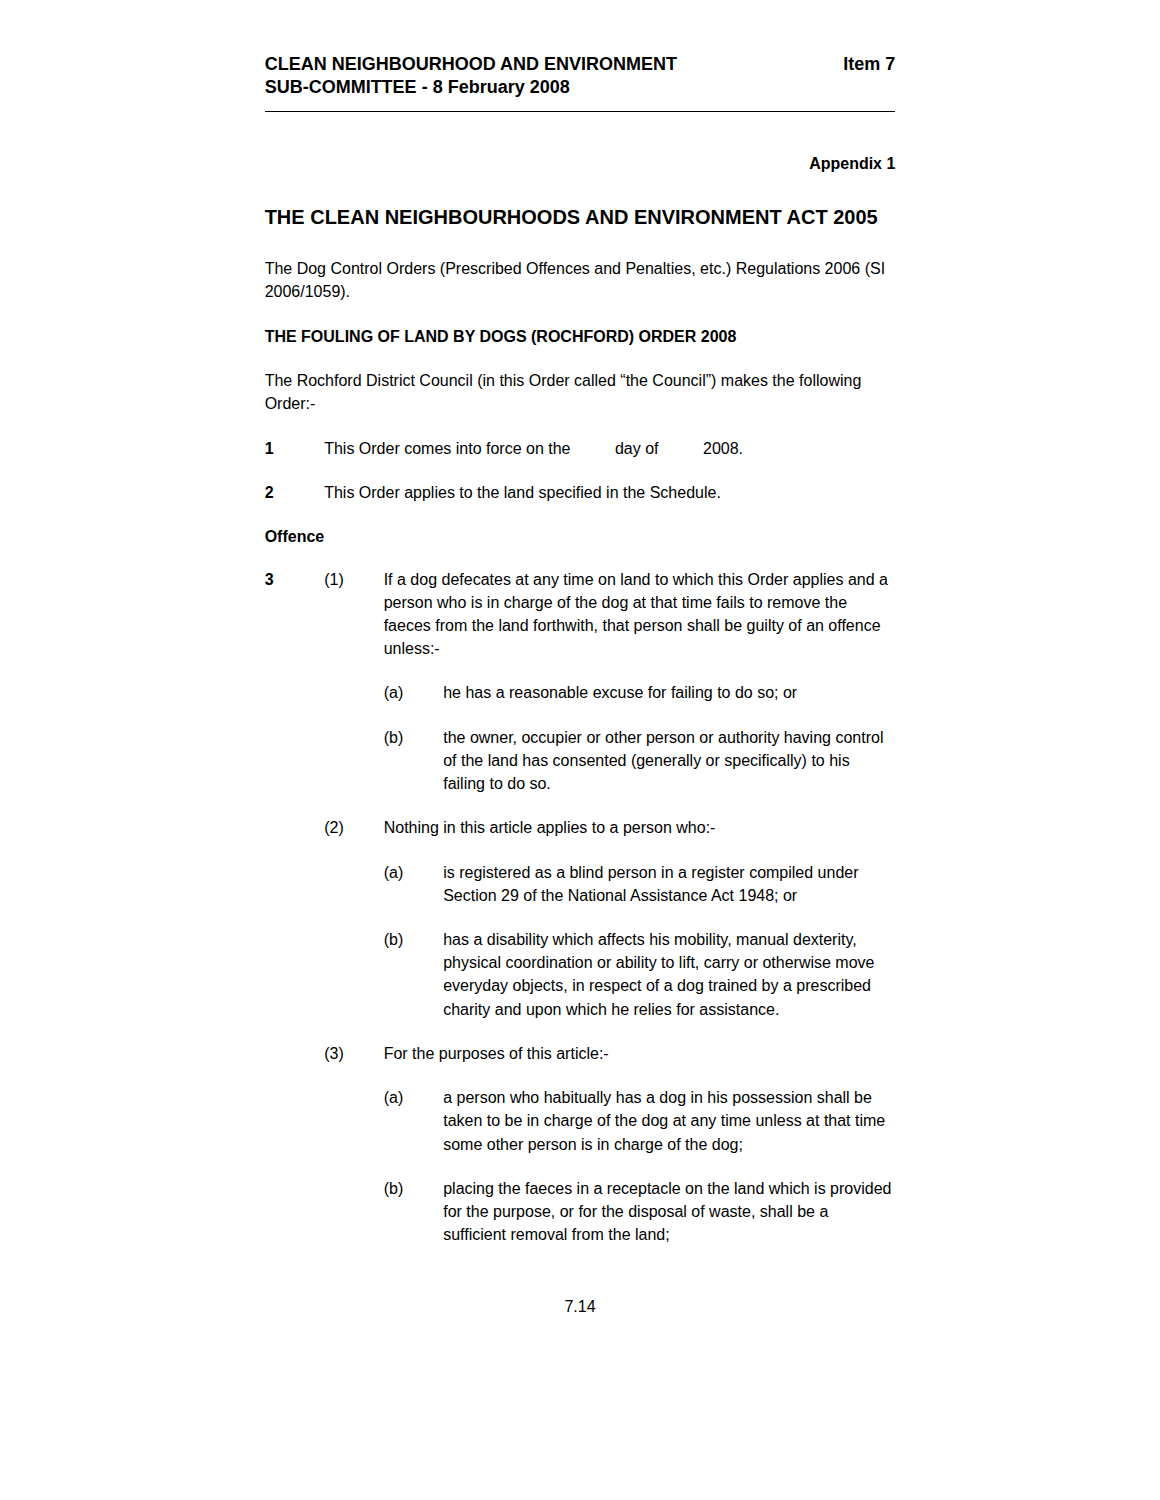CLEAN NEIGHBOURHOOD AND ENVIRONMENT
SUB-COMMITTEE - 8 February 2008
Item 7
Appendix 1
THE CLEAN NEIGHBOURHOODS AND ENVIRONMENT ACT 2005
The Dog Control Orders (Prescribed Offences and Penalties, etc.) Regulations 2006 (SI 2006/1059).
THE FOULING OF LAND BY DOGS (ROCHFORD) ORDER 2008
The Rochford District Council (in this Order called “the Council”) makes the following Order:-
1
This Order comes into force on the day of 2008.
2
This Order applies to the land specified in the Schedule.
Offence
3
(1)
If a dog defecates at any time on land to which this Order applies and a person who is in charge of the dog at that time fails to remove the faeces from the land forthwith, that person shall be guilty of an offence unless:-
(a)
he has a reasonable excuse for failing to do so; or
(b)
the owner, occupier or other person or authority having control of the land has consented (generally or specifically) to his failing to do so.
(2)
Nothing in this article applies to a person who:-
(a)
is registered as a blind person in a register compiled under Section 29 of the National Assistance Act 1948; or
(b)
has a disability which affects his mobility, manual dexterity, physical coordination or ability to lift, carry or otherwise move everyday objects, in respect of a dog trained by a prescribed charity and upon which he relies for assistance.
(3)
For the purposes of this article:-
(a)
a person who habitually has a dog in his possession shall be taken to be in charge of the dog at any time unless at that time some other person is in charge of the dog;
(b)
placing the faeces in a receptacle on the land which is provided for the purpose, or for the disposal of waste, shall be a sufficient removal from the land;
7.14